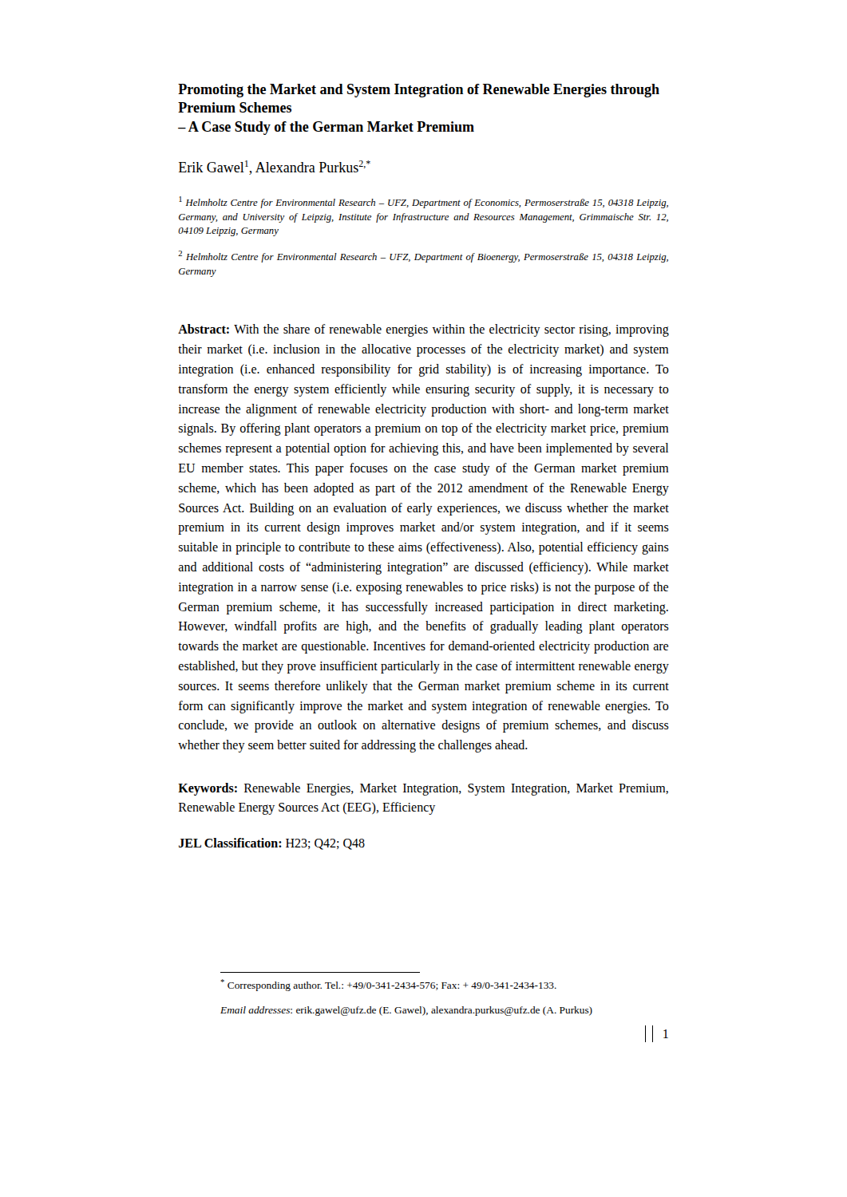Promoting the Market and System Integration of Renewable Energies through Premium Schemes
– A Case Study of the German Market Premium
Erik Gawel1, Alexandra Purkus2,*
1 Helmholtz Centre for Environmental Research – UFZ, Department of Economics, Permoserstraße 15, 04318 Leipzig, Germany, and University of Leipzig, Institute for Infrastructure and Resources Management, Grimmaische Str. 12, 04109 Leipzig, Germany
2 Helmholtz Centre for Environmental Research – UFZ, Department of Bioenergy, Permoserstraße 15, 04318 Leipzig, Germany
Abstract: With the share of renewable energies within the electricity sector rising, improving their market (i.e. inclusion in the allocative processes of the electricity market) and system integration (i.e. enhanced responsibility for grid stability) is of increasing importance. To transform the energy system efficiently while ensuring security of supply, it is necessary to increase the alignment of renewable electricity production with short- and long-term market signals. By offering plant operators a premium on top of the electricity market price, premium schemes represent a potential option for achieving this, and have been implemented by several EU member states. This paper focuses on the case study of the German market premium scheme, which has been adopted as part of the 2012 amendment of the Renewable Energy Sources Act. Building on an evaluation of early experiences, we discuss whether the market premium in its current design improves market and/or system integration, and if it seems suitable in principle to contribute to these aims (effectiveness). Also, potential efficiency gains and additional costs of “administering integration” are discussed (efficiency). While market integration in a narrow sense (i.e. exposing renewables to price risks) is not the purpose of the German premium scheme, it has successfully increased participation in direct marketing. However, windfall profits are high, and the benefits of gradually leading plant operators towards the market are questionable. Incentives for demand-oriented electricity production are established, but they prove insufficient particularly in the case of intermittent renewable energy sources. It seems therefore unlikely that the German market premium scheme in its current form can significantly improve the market and system integration of renewable energies. To conclude, we provide an outlook on alternative designs of premium schemes, and discuss whether they seem better suited for addressing the challenges ahead.
Keywords: Renewable Energies, Market Integration, System Integration, Market Premium, Renewable Energy Sources Act (EEG), Efficiency
JEL Classification: H23; Q42; Q48
* Corresponding author. Tel.: +49/0-341-2434-576; Fax: + 49/0-341-2434-133.
Email addresses: erik.gawel@ufz.de (E. Gawel), alexandra.purkus@ufz.de (A. Purkus)
1